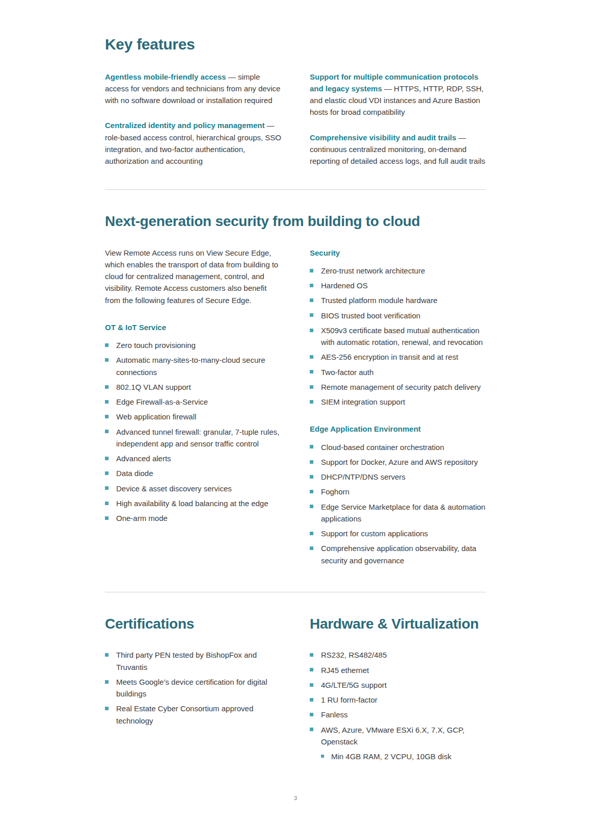Key features
Agentless mobile-friendly access — simple access for vendors and technicians from any device with no software download or installation required
Centralized identity and policy management — role-based access control, hierarchical groups, SSO integration, and two-factor authentication, authorization and accounting
Support for multiple communication protocols and legacy systems — HTTPS, HTTP, RDP, SSH, and elastic cloud VDI instances and Azure Bastion hosts for broad compatibility
Comprehensive visibility and audit trails — continuous centralized monitoring, on-demand reporting of detailed access logs, and full audit trails
Next-generation security from building to cloud
View Remote Access runs on View Secure Edge, which enables the transport of data from building to cloud for centralized management, control, and visibility. Remote Access customers also benefit from the following features of Secure Edge.
OT & IoT Service
Zero touch provisioning
Automatic many-sites-to-many-cloud secure connections
802.1Q VLAN support
Edge Firewall-as-a-Service
Web application firewall
Advanced tunnel firewall: granular, 7-tuple rules, independent app and sensor traffic control
Advanced alerts
Data diode
Device & asset discovery services
High availability & load balancing at the edge
One-arm mode
Security
Zero-trust network architecture
Hardened OS
Trusted platform module hardware
BIOS trusted boot verification
X509v3 certificate based mutual authentication with automatic rotation, renewal, and revocation
AES-256 encryption in transit and at rest
Two-factor auth
Remote management of security patch delivery
SIEM integration support
Edge Application Environment
Cloud-based container orchestration
Support for Docker, Azure and AWS repository
DHCP/NTP/DNS servers
Foghorn
Edge Service Marketplace for data & automation applications
Support for custom applications
Comprehensive application observability, data security and governance
Certifications
Third party PEN tested by BishopFox and Truvantis
Meets Google’s device certification for digital buildings
Real Estate Cyber Consortium approved technology
Hardware & Virtualization
RS232, RS482/485
RJ45 ethernet
4G/LTE/5G support
1 RU form-factor
Fanless
AWS, Azure, VMware ESXi 6.X, 7.X, GCP, Openstack
Min 4GB RAM, 2 VCPU, 10GB disk
3